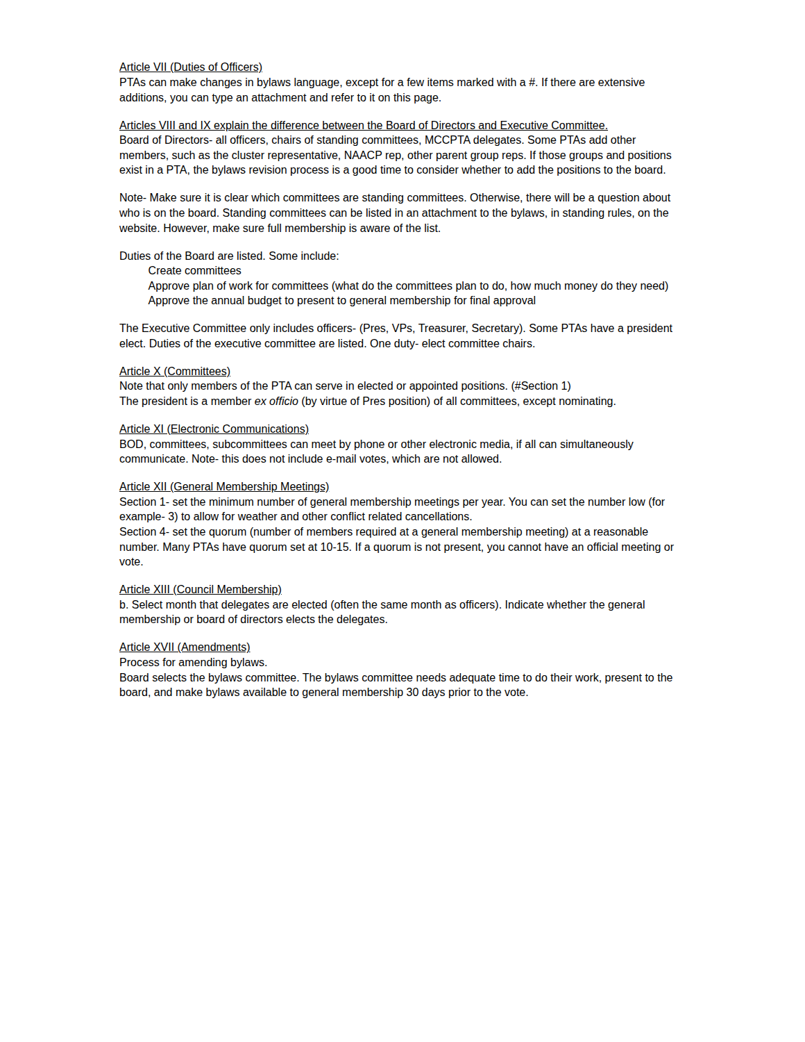Article VII (Duties of Officers)
PTAs can make changes in bylaws language, except for a few items marked with a #. If there are extensive additions, you can type an attachment and refer to it on this page.
Articles VIII and IX explain the difference between the Board of Directors and Executive Committee.
Board of Directors- all officers, chairs of standing committees, MCCPTA delegates. Some PTAs add other members, such as the cluster representative, NAACP rep, other parent group reps. If those groups and positions exist in a PTA, the bylaws revision process is a good time to consider whether to add the positions to the board.
Note- Make sure it is clear which committees are standing committees. Otherwise, there will be a question about who is on the board. Standing committees can be listed in an attachment to the bylaws, in standing rules, on the website. However, make sure full membership is aware of the list.
Duties of the Board are listed. Some include:
Create committees
Approve plan of work for committees (what do the committees plan to do, how much money do they need)
Approve the annual budget to present to general membership for final approval
The Executive Committee only includes officers- (Pres, VPs, Treasurer, Secretary). Some PTAs have a president elect. Duties of the executive committee are listed. One duty- elect committee chairs.
Article X (Committees)
Note that only members of the PTA can serve in elected or appointed positions. (#Section 1)
The president is a member ex officio (by virtue of Pres position) of all committees, except nominating.
Article XI (Electronic Communications)
BOD, committees, subcommittees can meet by phone or other electronic media, if all can simultaneously communicate. Note- this does not include e-mail votes, which are not allowed.
Article XII (General Membership Meetings)
Section 1- set the minimum number of general membership meetings per year. You can set the number low (for example- 3) to allow for weather and other conflict related cancellations.
Section 4- set the quorum (number of members required at a general membership meeting) at a reasonable number. Many PTAs have quorum set at 10-15. If a quorum is not present, you cannot have an official meeting or vote.
Article XIII (Council Membership)
b. Select month that delegates are elected (often the same month as officers). Indicate whether the general membership or board of directors elects the delegates.
Article XVII (Amendments)
Process for amending bylaws.
Board selects the bylaws committee. The bylaws committee needs adequate time to do their work, present to the board, and make bylaws available to general membership 30 days prior to the vote.